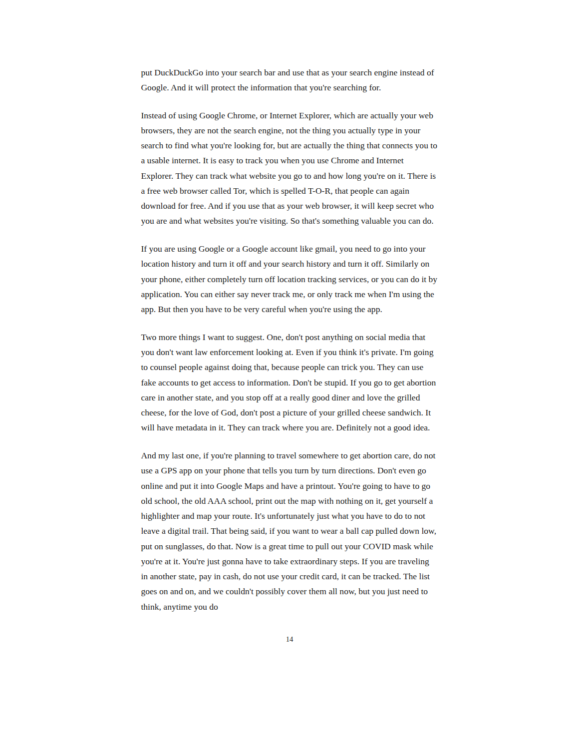put DuckDuckGo into your search bar and use that as your search engine instead of Google. And it will protect the information that you're searching for.
Instead of using Google Chrome, or Internet Explorer, which are actually your web browsers, they are not the search engine, not the thing you actually type in your search to find what you're looking for, but are actually the thing that connects you to a usable internet. It is easy to track you when you use Chrome and Internet Explorer. They can track what website you go to and how long you're on it. There is a free web browser called Tor, which is spelled T-O-R, that people can again download for free. And if you use that as your web browser, it will keep secret who you are and what websites you're visiting. So that's something valuable you can do.
If you are using Google or a Google account like gmail, you need to go into your location history and turn it off and your search history and turn it off. Similarly on your phone, either completely turn off location tracking services, or you can do it by application. You can either say never track me, or only track me when I'm using the app. But then you have to be very careful when you're using the app.
Two more things I want to suggest. One, don't post anything on social media that you don't want law enforcement looking at. Even if you think it's private. I'm going to counsel people against doing that, because people can trick you. They can use fake accounts to get access to information. Don't be stupid. If you go to get abortion care in another state, and you stop off at a really good diner and love the grilled cheese, for the love of God, don't post a picture of your grilled cheese sandwich. It will have metadata in it. They can track where you are. Definitely not a good idea.
And my last one, if you're planning to travel somewhere to get abortion care, do not use a GPS app on your phone that tells you turn by turn directions. Don't even go online and put it into Google Maps and have a printout. You're going to have to go old school, the old AAA school, print out the map with nothing on it, get yourself a highlighter and map your route. It's unfortunately just what you have to do to not leave a digital trail. That being said, if you want to wear a ball cap pulled down low, put on sunglasses, do that. Now is a great time to pull out your COVID mask while you're at it. You're just gonna have to take extraordinary steps. If you are traveling in another state, pay in cash, do not use your credit card, it can be tracked. The list goes on and on, and we couldn't possibly cover them all now, but you just need to think, anytime you do
14